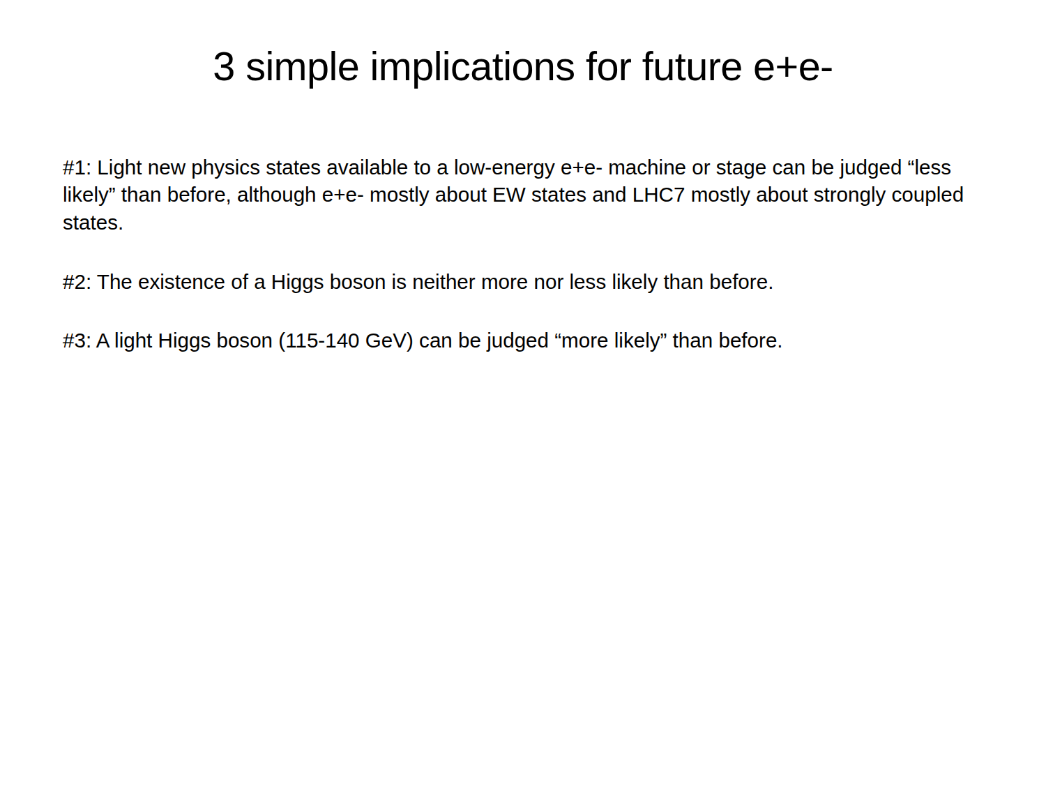3 simple implications for future e+e-
#1: Light new physics states available to a low-energy e+e- machine or stage can be judged “less likely” than before, although e+e- mostly about EW states and LHC7 mostly about strongly coupled states.
#2: The existence of a Higgs boson is neither more nor less likely than before.
#3: A light Higgs boson (115-140 GeV) can be judged “more likely” than before.